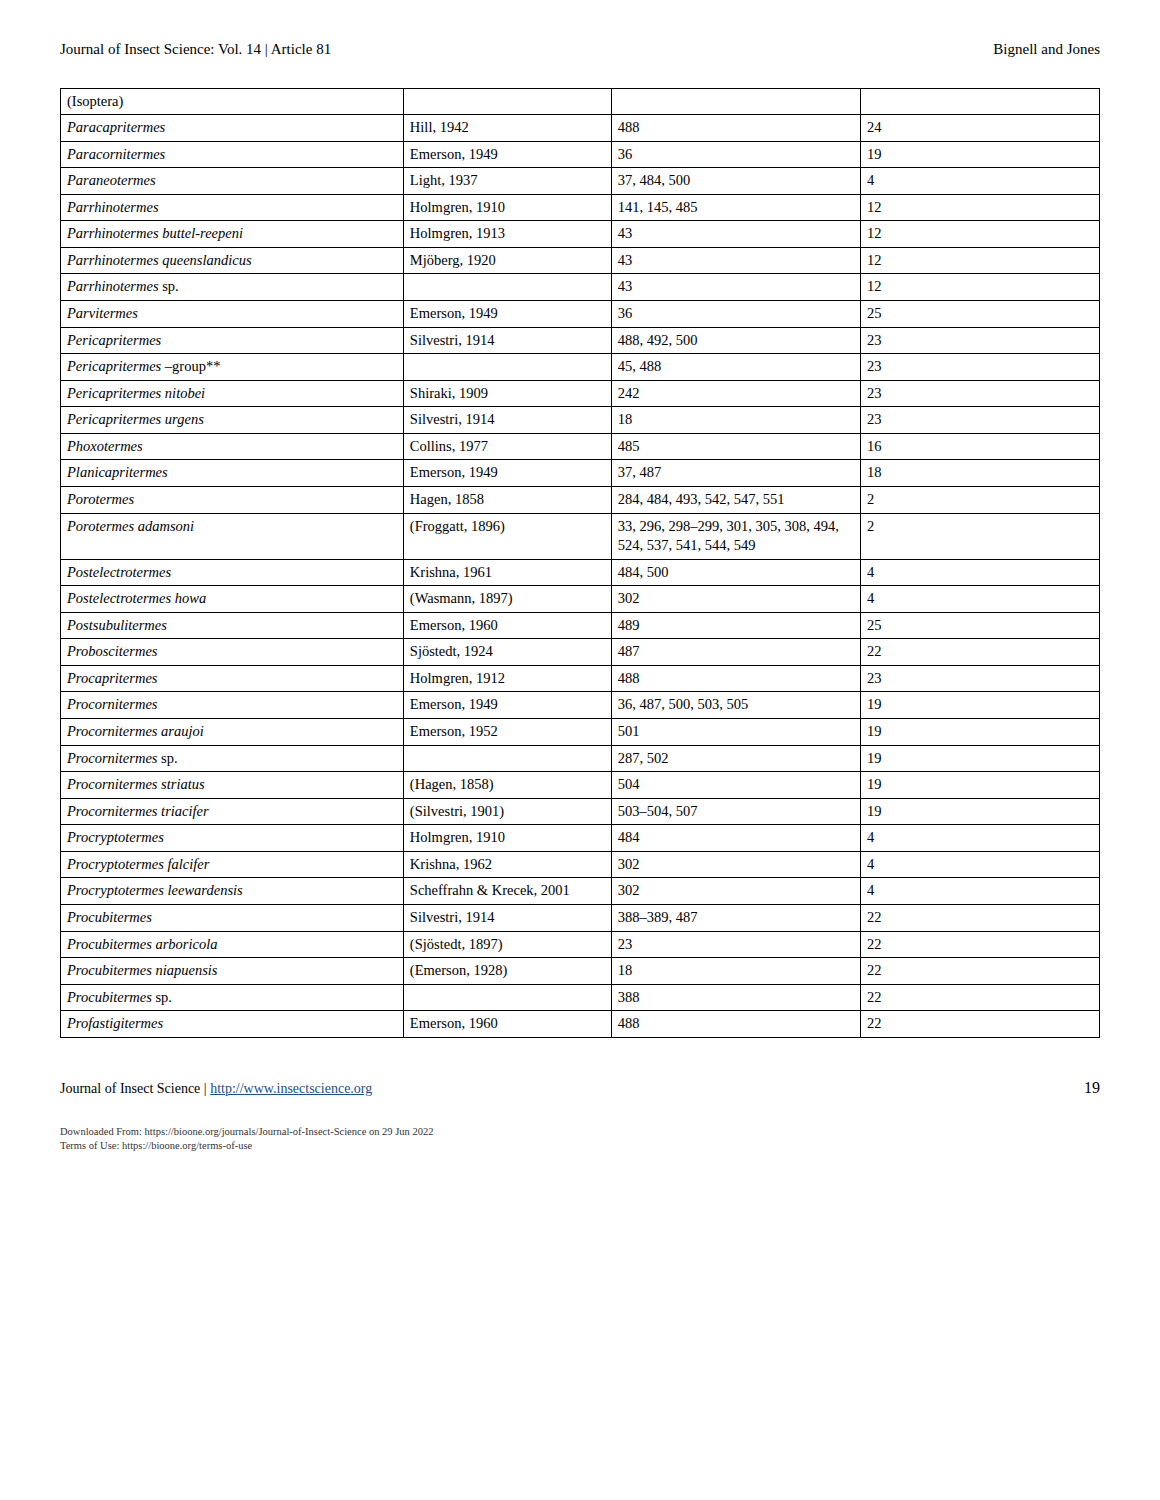Journal of Insect Science: Vol. 14 | Article 81
Bignell and Jones
| (Isoptera) | | | |
| Paracapritermes | Hill, 1942 | 488 | 24 |
| Paracornitermes | Emerson, 1949 | 36 | 19 |
| Paraneotermes | Light, 1937 | 37, 484, 500 | 4 |
| Parrhinotermes | Holmgren, 1910 | 141, 145, 485 | 12 |
| Parrhinotermes buttel-reepeni | Holmgren, 1913 | 43 | 12 |
| Parrhinotermes queenslandicus | Mjöberg, 1920 | 43 | 12 |
| Parrhinotermes sp. | | 43 | 12 |
| Parvitermes | Emerson, 1949 | 36 | 25 |
| Pericapritermes | Silvestri, 1914 | 488, 492, 500 | 23 |
| Pericapritermes –group** | | 45, 488 | 23 |
| Pericapritermes nitobei | Shiraki, 1909 | 242 | 23 |
| Pericapritermes urgens | Silvestri, 1914 | 18 | 23 |
| Phoxotermes | Collins, 1977 | 485 | 16 |
| Planicapritermes | Emerson, 1949 | 37, 487 | 18 |
| Porotermes | Hagen, 1858 | 284, 484, 493, 542, 547, 551 | 2 |
| Porotermes adamsoni | (Froggatt, 1896) | 33, 296, 298–299, 301, 305, 308, 494, 524, 537, 541, 544, 549 | 2 |
| Postelectrotermes | Krishna, 1961 | 484, 500 | 4 |
| Postelectrotermes howa | (Wasmann, 1897) | 302 | 4 |
| Postsubulitermes | Emerson, 1960 | 489 | 25 |
| Proboscitermes | Sjöstedt, 1924 | 487 | 22 |
| Procapritermes | Holmgren, 1912 | 488 | 23 |
| Procornitermes | Emerson, 1949 | 36, 487, 500, 503, 505 | 19 |
| Procornitermes araujoi | Emerson, 1952 | 501 | 19 |
| Procornitermes sp. | | 287, 502 | 19 |
| Procornitermes striatus | (Hagen, 1858) | 504 | 19 |
| Procornitermes triacifer | (Silvestri, 1901) | 503–504, 507 | 19 |
| Procryptotermes | Holmgren, 1910 | 484 | 4 |
| Procryptotermes falcifer | Krishna, 1962 | 302 | 4 |
| Procryptotermes leewardensis | Scheffrahn & Krecek, 2001 | 302 | 4 |
| Procubitermes | Silvestri, 1914 | 388–389, 487 | 22 |
| Procubitermes arboricola | (Sjöstedt, 1897) | 23 | 22 |
| Procubitermes niapuensis | (Emerson, 1928) | 18 | 22 |
| Procubitermes sp. | | 388 | 22 |
| Profastigitermes | Emerson, 1960 | 488 | 22 |
Journal of Insect Science | http://www.insectscience.org
19
Downloaded From: https://bioone.org/journals/Journal-of-Insect-Science on 29 Jun 2022
Terms of Use: https://bioone.org/terms-of-use